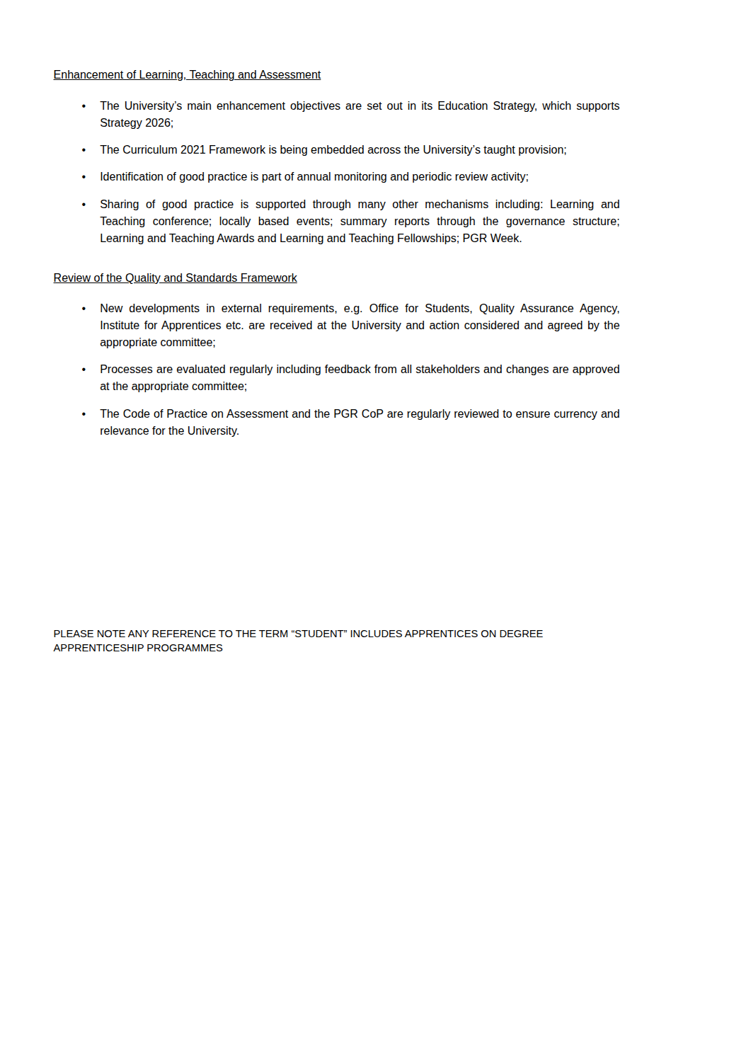Enhancement of Learning, Teaching and Assessment
The University’s main enhancement objectives are set out in its Education Strategy, which supports Strategy 2026;
The Curriculum 2021 Framework is being embedded across the University’s taught provision;
Identification of good practice is part of annual monitoring and periodic review activity;
Sharing of good practice is supported through many other mechanisms including: Learning and Teaching conference; locally based events; summary reports through the governance structure; Learning and Teaching Awards and Learning and Teaching Fellowships; PGR Week.
Review of the Quality and Standards Framework
New developments in external requirements, e.g. Office for Students, Quality Assurance Agency, Institute for Apprentices etc. are received at the University and action considered and agreed by the appropriate committee;
Processes are evaluated regularly including feedback from all stakeholders and changes are approved at the appropriate committee;
The Code of Practice on Assessment and the PGR CoP are regularly reviewed to ensure currency and relevance for the University.
PLEASE NOTE ANY REFERENCE TO THE TERM “STUDENT” INCLUDES APPRENTICES ON DEGREE APPRENTICESHIP PROGRAMMES